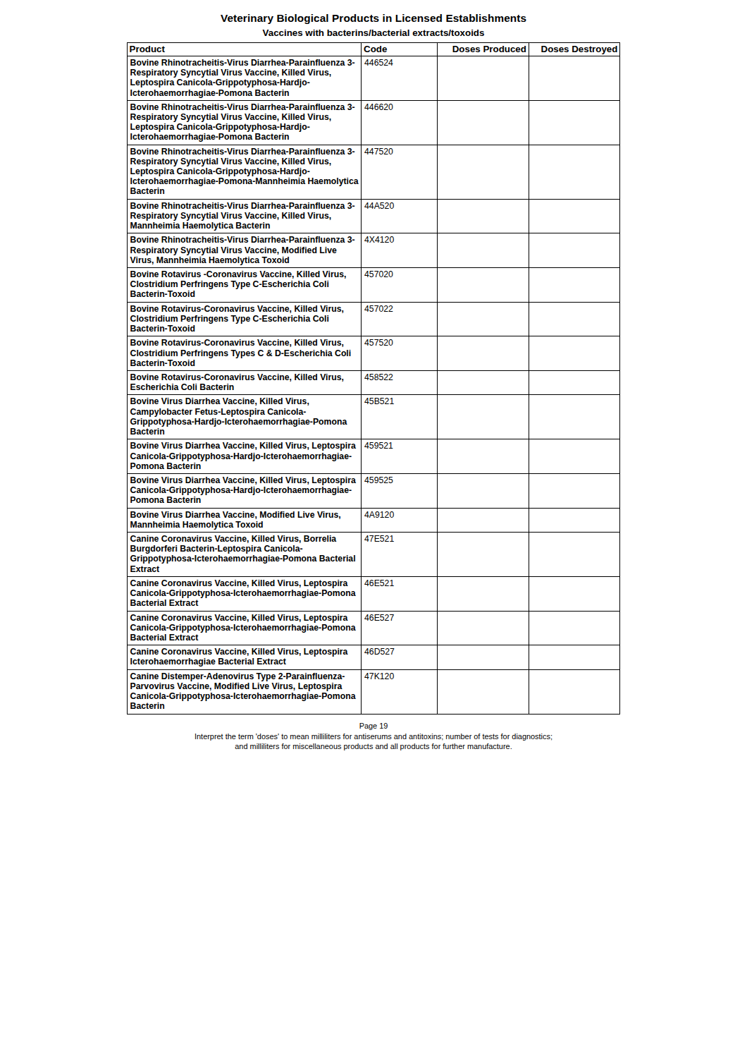Veterinary Biological Products in Licensed Establishments
Vaccines with bacterins/bacterial extracts/toxoids
| Product | Code | Doses Produced | Doses Destroyed |
| --- | --- | --- | --- |
| Bovine Rhinotracheitis-Virus Diarrhea-Parainfluenza 3-Respiratory Syncytial Virus Vaccine, Killed Virus, Leptospira Canicola-Grippotyphosa-Hardjo-Icterohaemorrhagiae-Pomona Bacterin | 446524 | | |
| Bovine Rhinotracheitis-Virus Diarrhea-Parainfluenza 3-Respiratory Syncytial Virus Vaccine, Killed Virus, Leptospira Canicola-Grippotyphosa-Hardjo-Icterohaemorrhagiae-Pomona Bacterin | 446620 | | |
| Bovine Rhinotracheitis-Virus Diarrhea-Parainfluenza 3-Respiratory Syncytial Virus Vaccine, Killed Virus, Leptospira Canicola-Grippotyphosa-Hardjo-Icterohaemorrhagiae-Pomona-Mannheimia Haemolytica Bacterin | 447520 | | |
| Bovine Rhinotracheitis-Virus Diarrhea-Parainfluenza 3-Respiratory Syncytial Virus Vaccine, Killed Virus, Mannheimia Haemolytica Bacterin | 44A520 | | |
| Bovine Rhinotracheitis-Virus Diarrhea-Parainfluenza 3-Respiratory Syncytial Virus Vaccine, Modified Live Virus, Mannheimia Haemolytica Toxoid | 4X4120 | | |
| Bovine Rotavirus -Coronavirus Vaccine, Killed Virus, Clostridium Perfringens Type C-Escherichia Coli Bacterin-Toxoid | 457020 | | |
| Bovine Rotavirus-Coronavirus Vaccine, Killed Virus, Clostridium Perfringens Type C-Escherichia Coli Bacterin-Toxoid | 457022 | | |
| Bovine Rotavirus-Coronavirus Vaccine, Killed Virus, Clostridium Perfringens Types C & D-Escherichia Coli Bacterin-Toxoid | 457520 | | |
| Bovine Rotavirus-Coronavirus Vaccine, Killed Virus, Escherichia Coli Bacterin | 458522 | | |
| Bovine Virus Diarrhea Vaccine, Killed Virus, Campylobacter Fetus-Leptospira Canicola-Grippotyphosa-Hardjo-Icterohaemorrhagiae-Pomona Bacterin | 45B521 | | |
| Bovine Virus Diarrhea Vaccine, Killed Virus, Leptospira Canicola-Grippotyphosa-Hardjo-Icterohaemorrhagiae-Pomona Bacterin | 459521 | | |
| Bovine Virus Diarrhea Vaccine, Killed Virus, Leptospira Canicola-Grippotyphosa-Hardjo-Icterohaemorrhagiae-Pomona Bacterin | 459525 | | |
| Bovine Virus Diarrhea Vaccine, Modified Live Virus, Mannheimia Haemolytica Toxoid | 4A9120 | | |
| Canine Coronavirus Vaccine, Killed Virus, Borrelia Burgdorferi Bacterin-Leptospira Canicola-Grippotyphosa-Icterohaemorrhagiae-Pomona Bacterial Extract | 47E521 | | |
| Canine Coronavirus Vaccine, Killed Virus, Leptospira Canicola-Grippotyphosa-Icterohaemorrhagiae-Pomona Bacterial Extract | 46E521 | | |
| Canine Coronavirus Vaccine, Killed Virus, Leptospira Canicola-Grippotyphosa-Icterohaemorrhagiae-Pomona Bacterial Extract | 46E527 | | |
| Canine Coronavirus Vaccine, Killed Virus, Leptospira Icterohaemorrhagiae Bacterial Extract | 46D527 | | |
| Canine Distemper-Adenovirus Type 2-Parainfluenza-Parvovirus Vaccine, Modified Live Virus, Leptospira Canicola-Grippotyphosa-Icterohaemorrhagiae-Pomona Bacterin | 47K120 | | |
Page 19
Interpret the term 'doses' to mean milliliters for antiserums and antitoxins; number of tests for diagnostics;
and milliliters for miscellaneous products and all products for further manufacture.